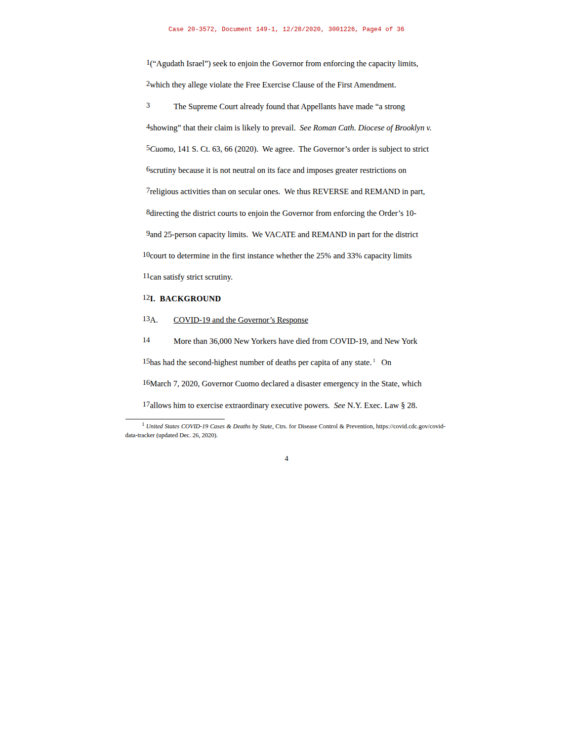Case 20-3572, Document 149-1, 12/28/2020, 3001226, Page4 of 36
| 1 | (“Agudath Israel”) seek to enjoin the Governor from enforcing the capacity limits, |
| 2 | which they allege violate the Free Exercise Clause of the First Amendment. |
| 3 | The Supreme Court already found that Appellants have made “a strong |
| 4 | showing” that their claim is likely to prevail. See Roman Cath. Diocese of Brooklyn v. |
| 5 | Cuomo , 141 S. Ct. 63, 66 (2020). We agree. The Governor’s order is subject to strict |
| 6 | scrutiny because it is not neutral on its face and imposes greater restrictions on |
| 7 | religious activities than on secular ones. We thus REVERSE and REMAND in part, |
| 8 | directing the district courts to enjoin the Governor from enforcing the Order’s 10- |
| 9 | and 25-person capacity limits. We VACATE and REMAND in part for the district |
| 10 | court to determine in the first instance whether the 25% and 33% capacity limits |
| 11 | can satisfy strict scrutiny. |
| 12 | I. BACKGROUND |
| 13 | A. COVID-19 and the Governor’s Response |
| 14 | More than 36,000 New Yorkers have died from COVID-19, and New York |
| 15 | has had the second-highest number of deaths per capita of any state. 1 On |
| 16 | March 7, 2020, Governor Cuomo declared a disaster emergency in the State, which |
| 17 | allows him to exercise extraordinary executive powers. See N.Y. Exec. Law § 28. |
1 United States COVID-19 Cases & Deaths by State, Ctrs. for Disease Control & Prevention, https://covid.cdc.gov/covid-data-tracker (updated Dec. 26, 2020).
4